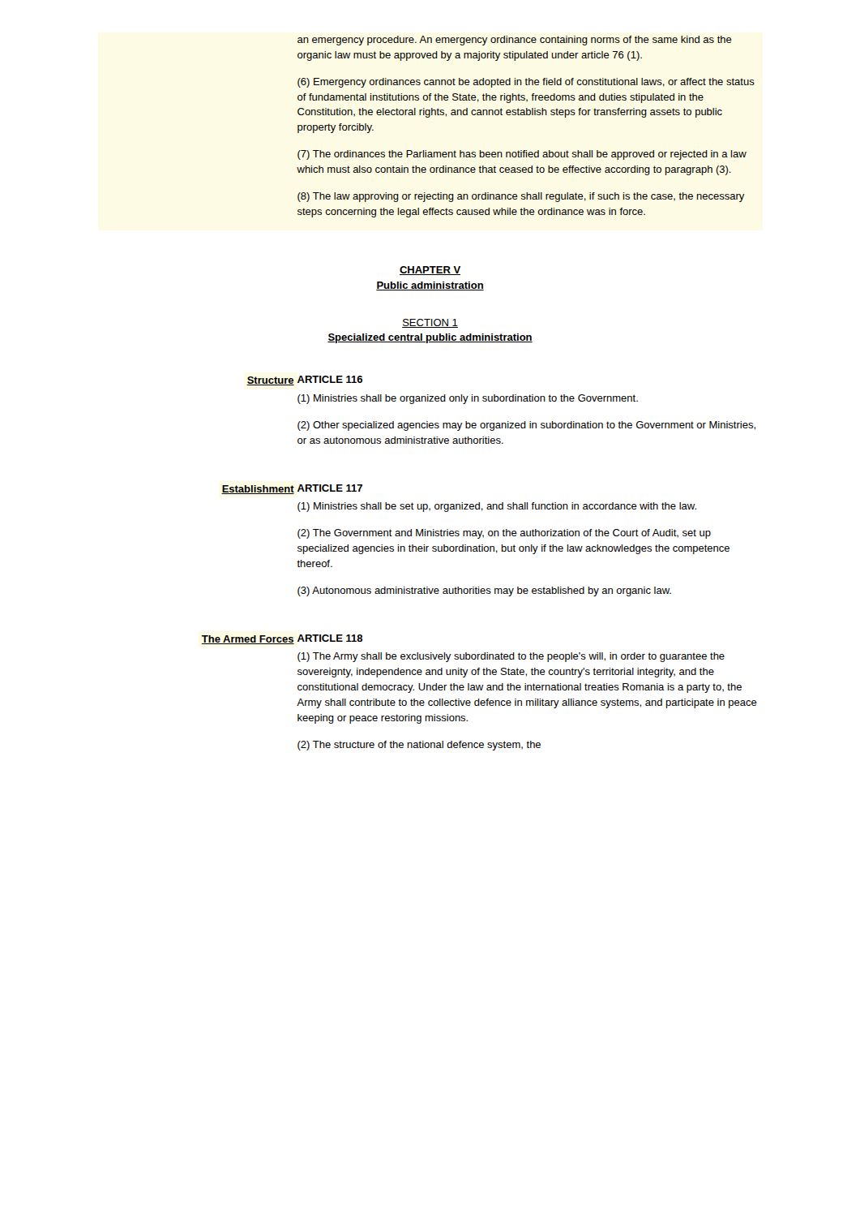| | an emergency procedure. An emergency ordinance containing norms of the same kind as the organic law must be approved by a majority stipulated under article 76 (1). (6) Emergency ordinances cannot be adopted in the field of constitutional laws, or affect the status of fundamental institutions of the State, the rights, freedoms and duties stipulated in the Constitution, the electoral rights, and cannot establish steps for transferring assets to public property forcibly. (7) The ordinances the Parliament has been notified about shall be approved or rejected in a law which must also contain the ordinance that ceased to be effective according to paragraph (3). (8) The law approving or rejecting an ordinance shall regulate, if such is the case, the necessary steps concerning the legal effects caused while the ordinance was in force. |
CHAPTER V
Public administration
SECTION 1
Specialized central public administration
| Structure | ARTICLE 116 (1) Ministries shall be organized only in subordination to the Government. (2) Other specialized agencies may be organized in subordination to the Government or Ministries, or as autonomous administrative authorities. |
| Establishment | ARTICLE 117 (1) Ministries shall be set up, organized, and shall function in accordance with the law. (2) The Government and Ministries may, on the authorization of the Court of Audit, set up specialized agencies in their subordination, but only if the law acknowledges the competence thereof. (3) Autonomous administrative authorities may be established by an organic law. |
| The Armed Forces | ARTICLE 118 (1) The Army shall be exclusively subordinated to the people's will, in order to guarantee the sovereignty, independence and unity of the State, the country's territorial integrity, and the constitutional democracy. Under the law and the international treaties Romania is a party to, the Army shall contribute to the collective defence in military alliance systems, and participate in peace keeping or peace restoring missions. (2) The structure of the national defence system, the |